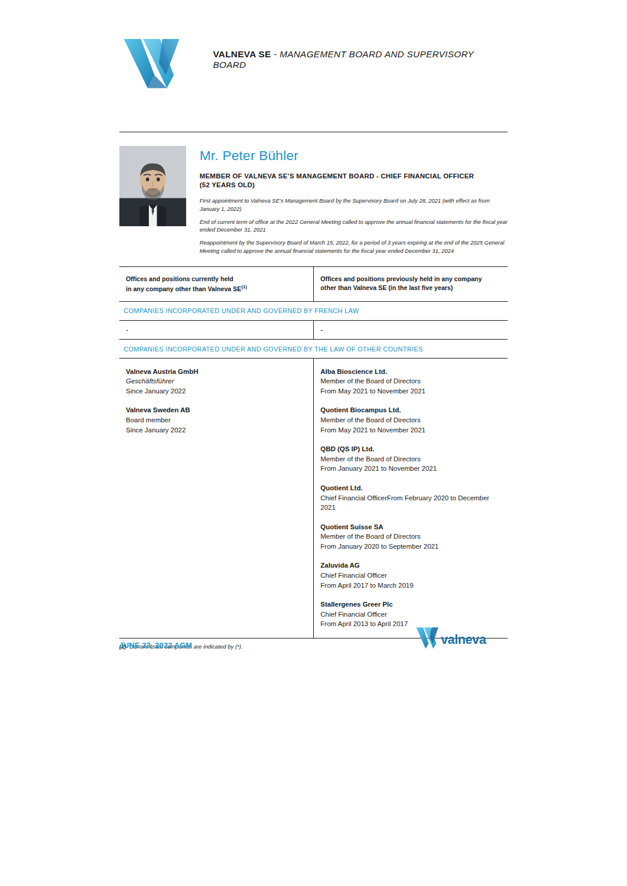VALNEVA SE - MANAGEMENT BOARD AND SUPERVISORY BOARD
Mr. Peter Bühler
MEMBER OF VALNEVA SE’S MANAGEMENT BOARD - CHIEF FINANCIAL OFFICER
(52 YEARS OLD)
First appointment to Valneva SE’s Management Board by the Supervisory Board on July 28, 2021 (with effect as from January 1, 2022)
End of current term of office at the 2022 General Meeting called to approve the annual financial statements for the fiscal year ended December 31, 2021
Reappointment by the Supervisory Board of March 15, 2022, for a period of 3 years expiring at the end of the 2025 General Meeting called to approve the annual financial statements for the fiscal year ended December 31, 2024
| Offices and positions currently held in any company other than Valneva SE (1) | Offices and positions previously held in any company other than Valneva SE (in the last five years) |
| --- | --- |
| COMPANIES INCORPORATED UNDER AND GOVERNED BY FRENCH LAW |
| - | - |
| COMPANIES INCORPORATED UNDER AND GOVERNED BY THE LAW OF OTHER COUNTRIES |
| Valneva Austria GmbH Geschäftsführer Since January 2022 Valneva Sweden AB Board member Since January 2022 | Alba Bioscience Ltd. Member of the Board of Directors From May 2021 to November 2021 Quotient Biocampus Ltd. Member of the Board of Directors From May 2021 to November 2021 QBD (QS IP) Ltd. Member of the Board of Directors From January 2021 to November 2021 Quotient Ltd. Chief Financial OfficerFrom February 2020 to December 2021 Quotient Suisse SA Member of the Board of Directors From January 2020 to September 2021 Zaluvida AG Chief Financial Officer From April 2017 to March 2019 Stallergenes Greer Plc Chief Financial Officer From April 2013 to April 2017 |
(1) Current listed companies are indicated by (*).
JUNE 23, 2022 AGM
valneva